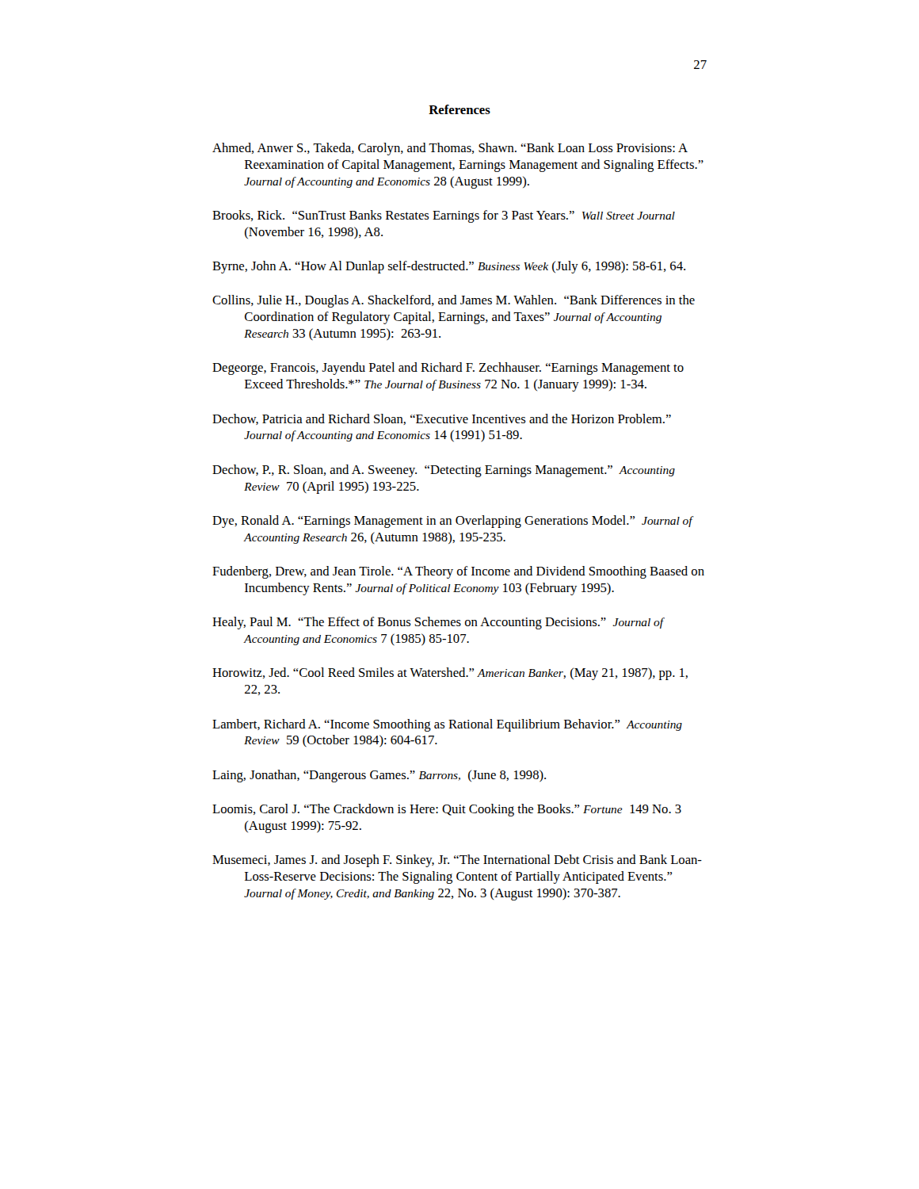27
References
Ahmed, Anwer S., Takeda, Carolyn, and Thomas, Shawn. “Bank Loan Loss Provisions: A Reexamination of Capital Management, Earnings Management and Signaling Effects.” Journal of Accounting and Economics 28 (August 1999).
Brooks, Rick. “SunTrust Banks Restates Earnings for 3 Past Years.” Wall Street Journal (November 16, 1998), A8.
Byrne, John A. “How Al Dunlap self-destructed.” Business Week (July 6, 1998): 58-61, 64.
Collins, Julie H., Douglas A. Shackelford, and James M. Wahlen. “Bank Differences in the Coordination of Regulatory Capital, Earnings, and Taxes” Journal of Accounting Research 33 (Autumn 1995): 263-91.
Degeorge, Francois, Jayendu Patel and Richard F. Zechhauser. “Earnings Management to Exceed Thresholds.*” The Journal of Business 72 No. 1 (January 1999): 1-34.
Dechow, Patricia and Richard Sloan, “Executive Incentives and the Horizon Problem.” Journal of Accounting and Economics 14 (1991) 51-89.
Dechow, P., R. Sloan, and A. Sweeney. “Detecting Earnings Management.” Accounting Review 70 (April 1995) 193-225.
Dye, Ronald A. “Earnings Management in an Overlapping Generations Model.” Journal of Accounting Research 26, (Autumn 1988), 195-235.
Fudenberg, Drew, and Jean Tirole. “A Theory of Income and Dividend Smoothing Baased on Incumbency Rents.” Journal of Political Economy 103 (February 1995).
Healy, Paul M. “The Effect of Bonus Schemes on Accounting Decisions.” Journal of Accounting and Economics 7 (1985) 85-107.
Horowitz, Jed. “Cool Reed Smiles at Watershed.” American Banker, (May 21, 1987), pp. 1, 22, 23.
Lambert, Richard A. “Income Smoothing as Rational Equilibrium Behavior.” Accounting Review 59 (October 1984): 604-617.
Laing, Jonathan, “Dangerous Games.” Barrons, (June 8, 1998).
Loomis, Carol J. “The Crackdown is Here: Quit Cooking the Books.” Fortune 149 No. 3 (August 1999): 75-92.
Musemeci, James J. and Joseph F. Sinkey, Jr. “The International Debt Crisis and Bank Loan-Loss-Reserve Decisions: The Signaling Content of Partially Anticipated Events.” Journal of Money, Credit, and Banking 22, No. 3 (August 1990): 370-387.